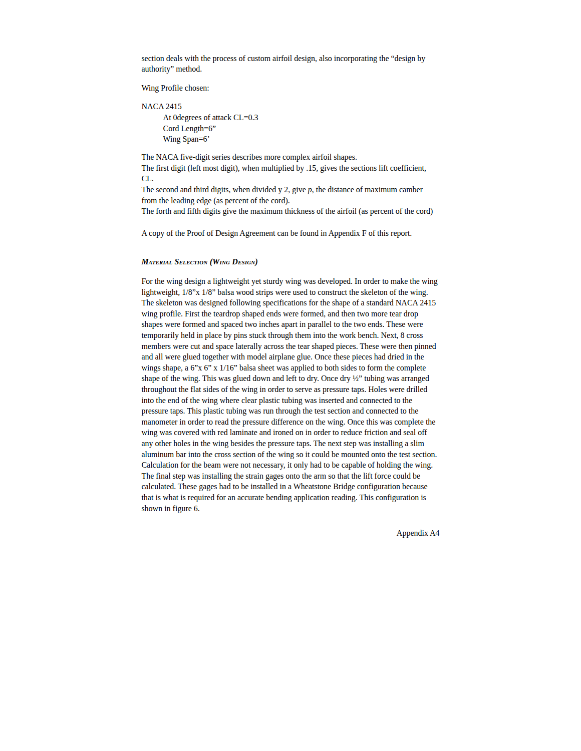section deals with the process of custom airfoil design, also incorporating the “design by authority” method.
Wing Profile chosen:
NACA 2415
At 0degrees of attack CL=0.3
Cord Length=6”
Wing Span=6’
The NACA five-digit series describes more complex airfoil shapes.
The first digit (left most digit), when multiplied by .15, gives the sections lift coefficient, CL.
The second and third digits, when divided y 2, give p, the distance of maximum camber from the leading edge (as percent of the cord).
The forth and fifth digits give the maximum thickness of the airfoil (as percent of the cord)
A copy of the Proof of Design Agreement can be found in Appendix F of this report.
Material Selection (Wing Design)
For the wing design a lightweight yet sturdy wing was developed. In order to make the wing lightweight, 1/8”x 1/8” balsa wood strips were used to construct the skeleton of the wing. The skeleton was designed following specifications for the shape of a standard NACA 2415 wing profile. First the teardrop shaped ends were formed, and then two more tear drop shapes were formed and spaced two inches apart in parallel to the two ends. These were temporarily held in place by pins stuck through them into the work bench. Next, 8 cross members were cut and space laterally across the tear shaped pieces. These were then pinned and all were glued together with model airplane glue. Once these pieces had dried in the wings shape, a 6”x 6” x 1/16” balsa sheet was applied to both sides to form the complete shape of the wing. This was glued down and left to dry. Once dry ½” tubing was arranged throughout the flat sides of the wing in order to serve as pressure taps. Holes were drilled into the end of the wing where clear plastic tubing was inserted and connected to the pressure taps. This plastic tubing was run through the test section and connected to the manometer in order to read the pressure difference on the wing. Once this was complete the wing was covered with red laminate and ironed on in order to reduce friction and seal off any other holes in the wing besides the pressure taps. The next step was installing a slim aluminum bar into the cross section of the wing so it could be mounted onto the test section. Calculation for the beam were not necessary, it only had to be capable of holding the wing. The final step was installing the strain gages onto the arm so that the lift force could be calculated. These gages had to be installed in a Wheatstone Bridge configuration because that is what is required for an accurate bending application reading. This configuration is shown in figure 6.
Appendix A4